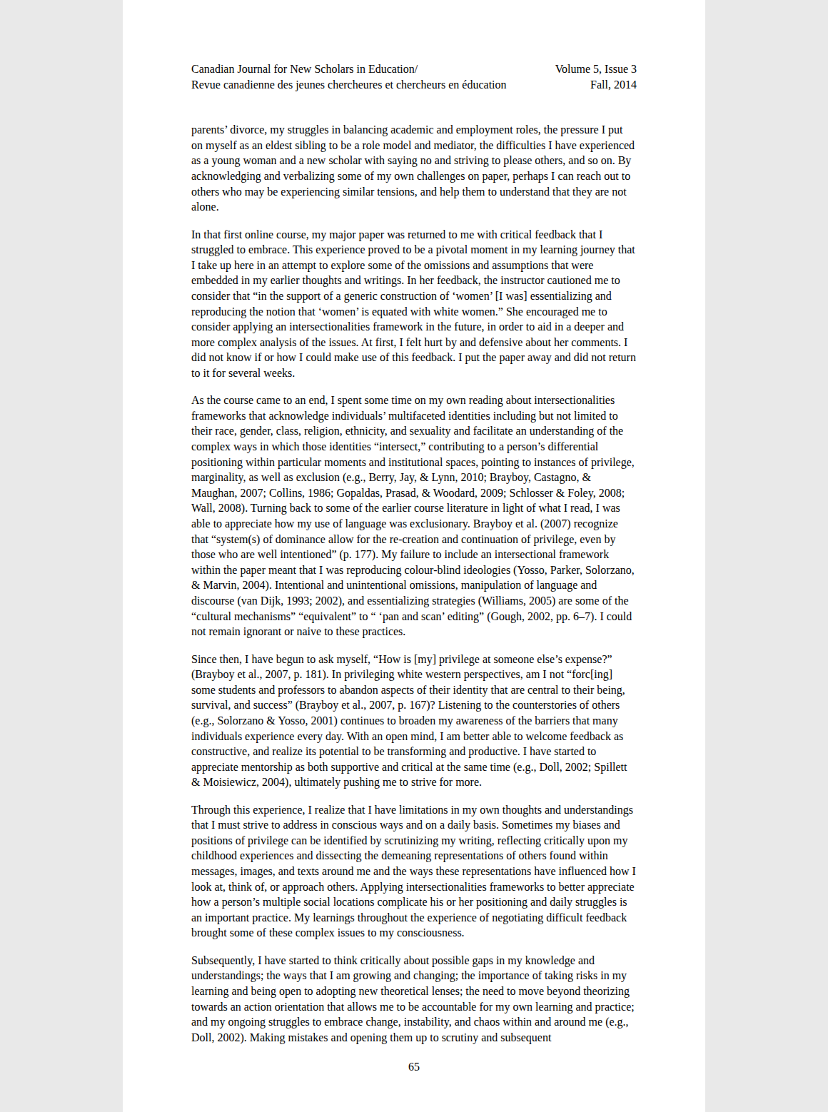| Canadian Journal for New Scholars in Education/ | Volume 5, Issue 3 |
| Revue canadienne des jeunes chercheures et chercheurs en éducation | Fall, 2014 |
parents’ divorce, my struggles in balancing academic and employment roles, the pressure I put on myself as an eldest sibling to be a role model and mediator, the difficulties I have experienced as a young woman and a new scholar with saying no and striving to please others, and so on. By acknowledging and verbalizing some of my own challenges on paper, perhaps I can reach out to others who may be experiencing similar tensions, and help them to understand that they are not alone.
In that first online course, my major paper was returned to me with critical feedback that I struggled to embrace. This experience proved to be a pivotal moment in my learning journey that I take up here in an attempt to explore some of the omissions and assumptions that were embedded in my earlier thoughts and writings. In her feedback, the instructor cautioned me to consider that “in the support of a generic construction of ‘women’ [I was] essentializing and reproducing the notion that ‘women’ is equated with white women.” She encouraged me to consider applying an intersectionalities framework in the future, in order to aid in a deeper and more complex analysis of the issues. At first, I felt hurt by and defensive about her comments. I did not know if or how I could make use of this feedback. I put the paper away and did not return to it for several weeks.
As the course came to an end, I spent some time on my own reading about intersectionalities frameworks that acknowledge individuals’ multifaceted identities including but not limited to their race, gender, class, religion, ethnicity, and sexuality and facilitate an understanding of the complex ways in which those identities “intersect,” contributing to a person’s differential positioning within particular moments and institutional spaces, pointing to instances of privilege, marginality, as well as exclusion (e.g., Berry, Jay, & Lynn, 2010; Brayboy, Castagno, & Maughan, 2007; Collins, 1986; Gopaldas, Prasad, & Woodard, 2009; Schlosser & Foley, 2008; Wall, 2008). Turning back to some of the earlier course literature in light of what I read, I was able to appreciate how my use of language was exclusionary. Brayboy et al. (2007) recognize that “system(s) of dominance allow for the re-creation and continuation of privilege, even by those who are well intentioned” (p. 177). My failure to include an intersectional framework within the paper meant that I was reproducing colour-blind ideologies (Yosso, Parker, Solorzano, & Marvin, 2004). Intentional and unintentional omissions, manipulation of language and discourse (van Dijk, 1993; 2002), and essentializing strategies (Williams, 2005) are some of the “cultural mechanisms” “equivalent” to “ ‘pan and scan’ editing” (Gough, 2002, pp. 6–7). I could not remain ignorant or naive to these practices.
Since then, I have begun to ask myself, “How is [my] privilege at someone else’s expense?” (Brayboy et al., 2007, p. 181). In privileging white western perspectives, am I not “forc[ing] some students and professors to abandon aspects of their identity that are central to their being, survival, and success” (Brayboy et al., 2007, p. 167)? Listening to the counterstories of others (e.g., Solorzano & Yosso, 2001) continues to broaden my awareness of the barriers that many individuals experience every day. With an open mind, I am better able to welcome feedback as constructive, and realize its potential to be transforming and productive. I have started to appreciate mentorship as both supportive and critical at the same time (e.g., Doll, 2002; Spillett & Moisiewicz, 2004), ultimately pushing me to strive for more.
Through this experience, I realize that I have limitations in my own thoughts and understandings that I must strive to address in conscious ways and on a daily basis. Sometimes my biases and positions of privilege can be identified by scrutinizing my writing, reflecting critically upon my childhood experiences and dissecting the demeaning representations of others found within messages, images, and texts around me and the ways these representations have influenced how I look at, think of, or approach others. Applying intersectionalities frameworks to better appreciate how a person’s multiple social locations complicate his or her positioning and daily struggles is an important practice. My learnings throughout the experience of negotiating difficult feedback brought some of these complex issues to my consciousness.
Subsequently, I have started to think critically about possible gaps in my knowledge and understandings; the ways that I am growing and changing; the importance of taking risks in my learning and being open to adopting new theoretical lenses; the need to move beyond theorizing towards an action orientation that allows me to be accountable for my own learning and practice; and my ongoing struggles to embrace change, instability, and chaos within and around me (e.g., Doll, 2002). Making mistakes and opening them up to scrutiny and subsequent
65